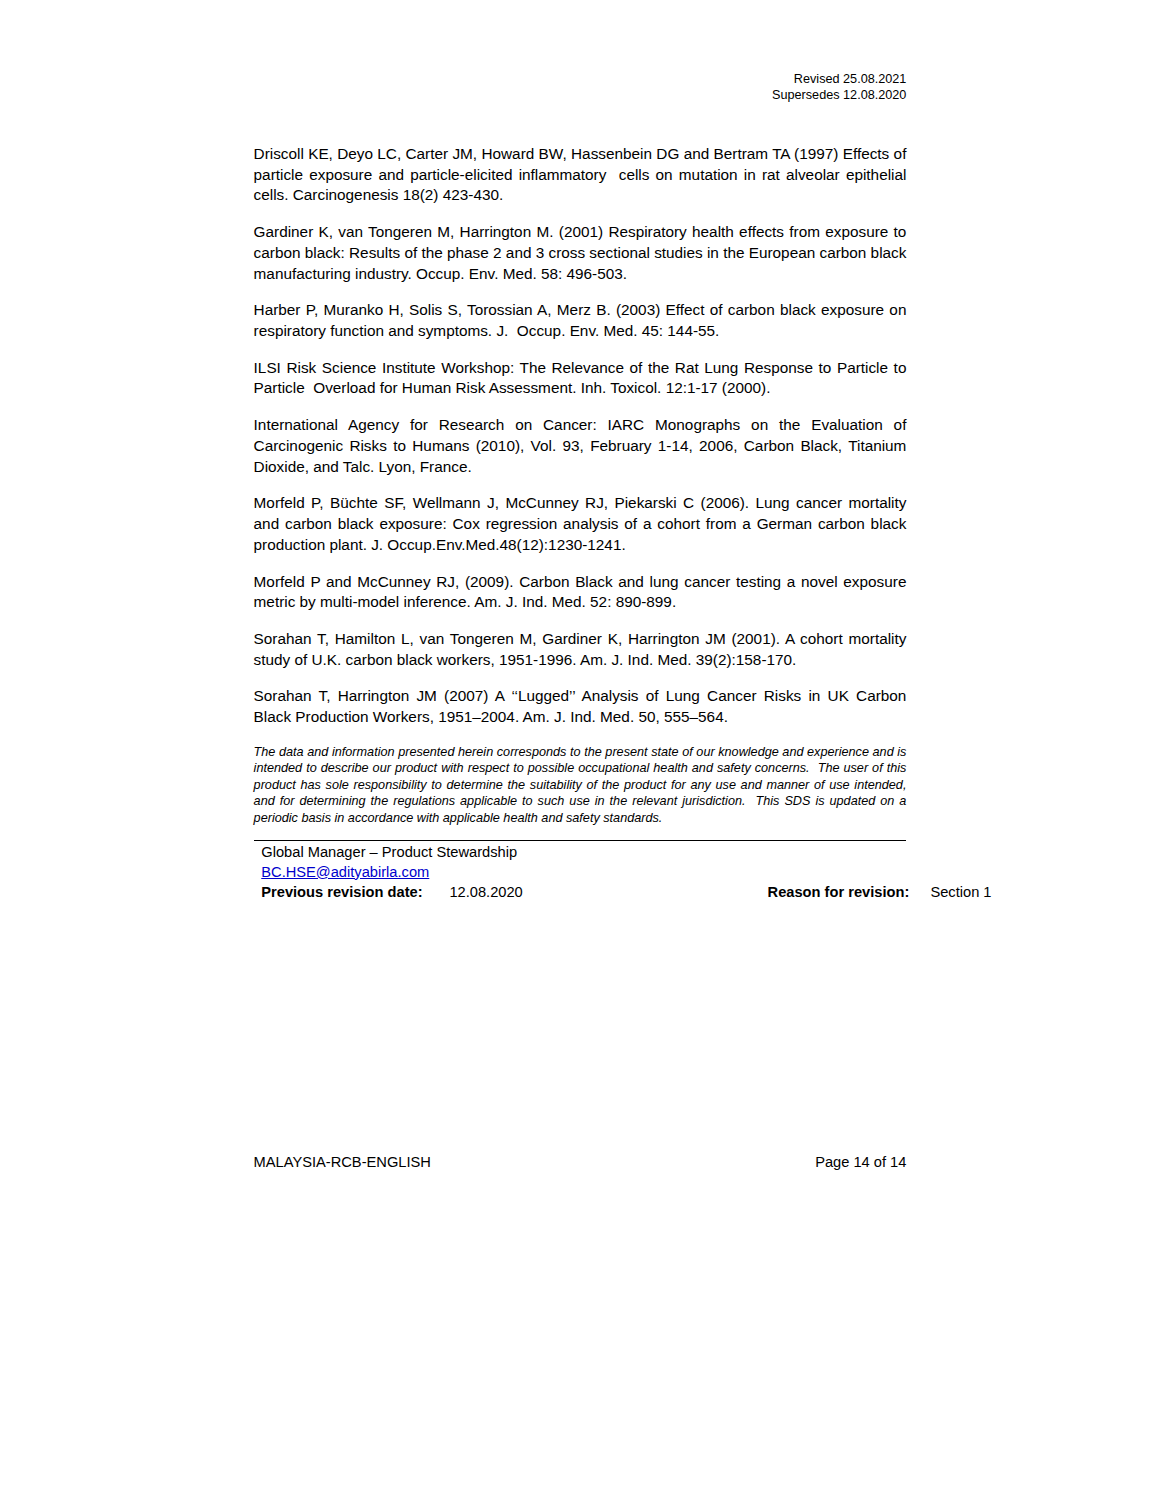Revised 25.08.2021
Supersedes 12.08.2020
Driscoll KE, Deyo LC, Carter JM, Howard BW, Hassenbein DG and Bertram TA (1997) Effects of particle exposure and particle-elicited inflammatory cells on mutation in rat alveolar epithelial cells. Carcinogenesis 18(2) 423-430.
Gardiner K, van Tongeren M, Harrington M. (2001) Respiratory health effects from exposure to carbon black: Results of the phase 2 and 3 cross sectional studies in the European carbon black manufacturing industry. Occup. Env. Med. 58: 496-503.
Harber P, Muranko H, Solis S, Torossian A, Merz B. (2003) Effect of carbon black exposure on respiratory function and symptoms. J. Occup. Env. Med. 45: 144-55.
ILSI Risk Science Institute Workshop: The Relevance of the Rat Lung Response to Particle to Particle Overload for Human Risk Assessment. Inh. Toxicol. 12:1-17 (2000).
International Agency for Research on Cancer: IARC Monographs on the Evaluation of Carcinogenic Risks to Humans (2010), Vol. 93, February 1-14, 2006, Carbon Black, Titanium Dioxide, and Talc. Lyon, France.
Morfeld P, Büchte SF, Wellmann J, McCunney RJ, Piekarski C (2006). Lung cancer mortality and carbon black exposure: Cox regression analysis of a cohort from a German carbon black production plant. J. Occup.Env.Med.48(12):1230-1241.
Morfeld P and McCunney RJ, (2009). Carbon Black and lung cancer testing a novel exposure metric by multi-model inference. Am. J. Ind. Med. 52: 890-899.
Sorahan T, Hamilton L, van Tongeren M, Gardiner K, Harrington JM (2001). A cohort mortality study of U.K. carbon black workers, 1951-1996. Am. J. Ind. Med. 39(2):158-170.
Sorahan T, Harrington JM (2007) A ‘‘Lugged’’ Analysis of Lung Cancer Risks in UK Carbon Black Production Workers, 1951–2004. Am. J. Ind. Med. 50, 555–564.
The data and information presented herein corresponds to the present state of our knowledge and experience and is intended to describe our product with respect to possible occupational health and safety concerns. The user of this product has sole responsibility to determine the suitability of the product for any use and manner of use intended, and for determining the regulations applicable to such use in the relevant jurisdiction. This SDS is updated on a periodic basis in accordance with applicable health and safety standards.
Global Manager – Product Stewardship
BC.HSE@adityabirla.com
Previous revision date: 12.08.2020 Reason for revision: Section 1
MALAYSIA-RCB-ENGLISH Page 14 of 14